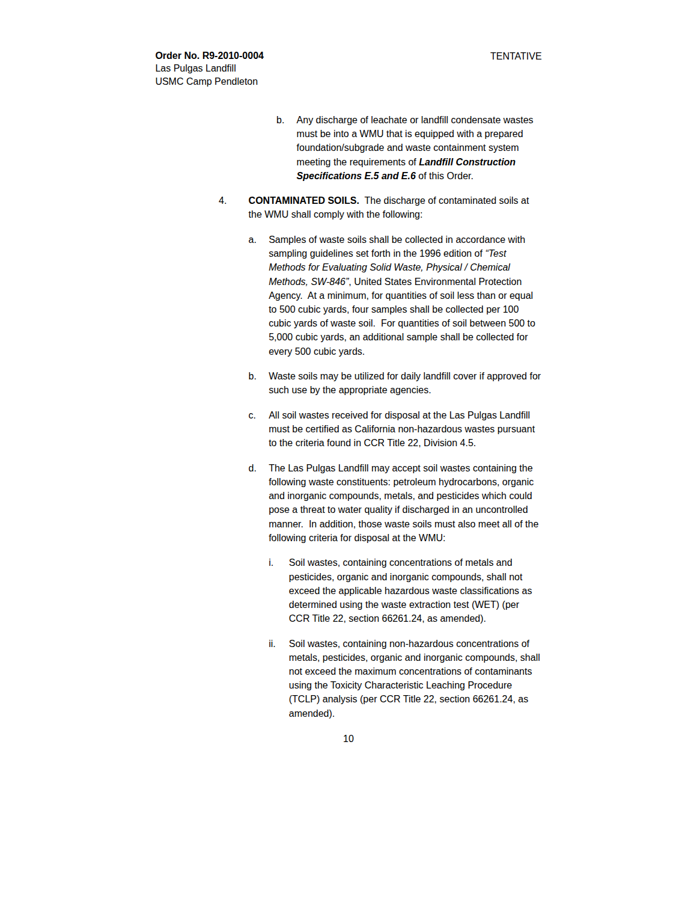Order No. R9-2010-0004
Las Pulgas Landfill
USMC Camp Pendleton
TENTATIVE
b.
Any discharge of leachate or landfill condensate wastes must be into a WMU that is equipped with a prepared foundation/subgrade and waste containment system meeting the requirements of Landfill Construction Specifications E.5 and E.6 of this Order.
4.
CONTAMINATED SOILS. The discharge of contaminated soils at the WMU shall comply with the following:
a.
Samples of waste soils shall be collected in accordance with sampling guidelines set forth in the 1996 edition of “Test Methods for Evaluating Solid Waste, Physical / Chemical Methods, SW-846”, United States Environmental Protection Agency. At a minimum, for quantities of soil less than or equal to 500 cubic yards, four samples shall be collected per 100 cubic yards of waste soil. For quantities of soil between 500 to 5,000 cubic yards, an additional sample shall be collected for every 500 cubic yards.
b.
Waste soils may be utilized for daily landfill cover if approved for such use by the appropriate agencies.
c.
All soil wastes received for disposal at the Las Pulgas Landfill must be certified as California non-hazardous wastes pursuant to the criteria found in CCR Title 22, Division 4.5.
d.
The Las Pulgas Landfill may accept soil wastes containing the following waste constituents: petroleum hydrocarbons, organic and inorganic compounds, metals, and pesticides which could pose a threat to water quality if discharged in an uncontrolled manner. In addition, those waste soils must also meet all of the following criteria for disposal at the WMU:
i.
Soil wastes, containing concentrations of metals and pesticides, organic and inorganic compounds, shall not exceed the applicable hazardous waste classifications as determined using the waste extraction test (WET) (per CCR Title 22, section 66261.24, as amended).
ii.
Soil wastes, containing non-hazardous concentrations of metals, pesticides, organic and inorganic compounds, shall not exceed the maximum concentrations of contaminants using the Toxicity Characteristic Leaching Procedure (TCLP) analysis (per CCR Title 22, section 66261.24, as amended).
10